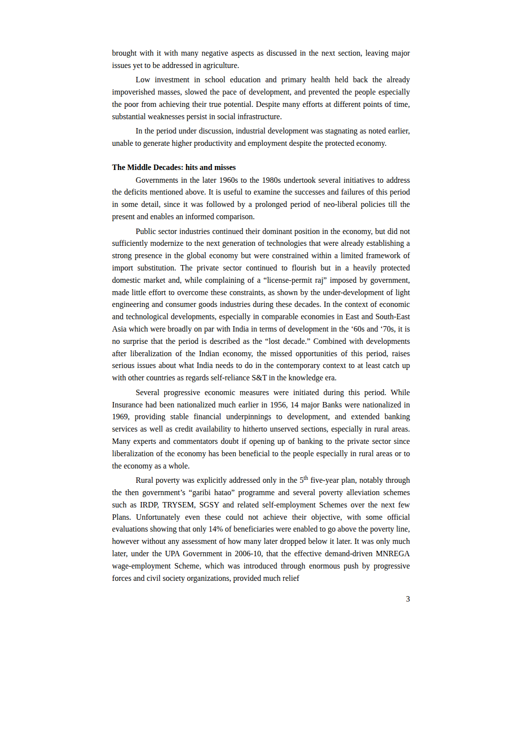brought with it with many negative aspects as discussed in the next section, leaving major issues yet to be addressed in agriculture.
Low investment in school education and primary health held back the already impoverished masses, slowed the pace of development, and prevented the people especially the poor from achieving their true potential. Despite many efforts at different points of time, substantial weaknesses persist in social infrastructure.
In the period under discussion, industrial development was stagnating as noted earlier, unable to generate higher productivity and employment despite the protected economy.
The Middle Decades: hits and misses
Governments in the later 1960s to the 1980s undertook several initiatives to address the deficits mentioned above. It is useful to examine the successes and failures of this period in some detail, since it was followed by a prolonged period of neo-liberal policies till the present and enables an informed comparison.
Public sector industries continued their dominant position in the economy, but did not sufficiently modernize to the next generation of technologies that were already establishing a strong presence in the global economy but were constrained within a limited framework of import substitution. The private sector continued to flourish but in a heavily protected domestic market and, while complaining of a “license-permit raj” imposed by government, made little effort to overcome these constraints, as shown by the under-development of light engineering and consumer goods industries during these decades. In the context of economic and technological developments, especially in comparable economies in East and South-East Asia which were broadly on par with India in terms of development in the ‘60s and ‘70s, it is no surprise that the period is described as the “lost decade.” Combined with developments after liberalization of the Indian economy, the missed opportunities of this period, raises serious issues about what India needs to do in the contemporary context to at least catch up with other countries as regards self-reliance S&T in the knowledge era.
Several progressive economic measures were initiated during this period. While Insurance had been nationalized much earlier in 1956, 14 major Banks were nationalized in 1969, providing stable financial underpinnings to development, and extended banking services as well as credit availability to hitherto unserved sections, especially in rural areas. Many experts and commentators doubt if opening up of banking to the private sector since liberalization of the economy has been beneficial to the people especially in rural areas or to the economy as a whole.
Rural poverty was explicitly addressed only in the 5th five-year plan, notably through the then government’s “garibi hatao” programme and several poverty alleviation schemes such as IRDP, TRYSEM, SGSY and related self-employment Schemes over the next few Plans. Unfortunately even these could not achieve their objective, with some official evaluations showing that only 14% of beneficiaries were enabled to go above the poverty line, however without any assessment of how many later dropped below it later. It was only much later, under the UPA Government in 2006-10, that the effective demand-driven MNREGA wage-employment Scheme, which was introduced through enormous push by progressive forces and civil society organizations, provided much relief
3